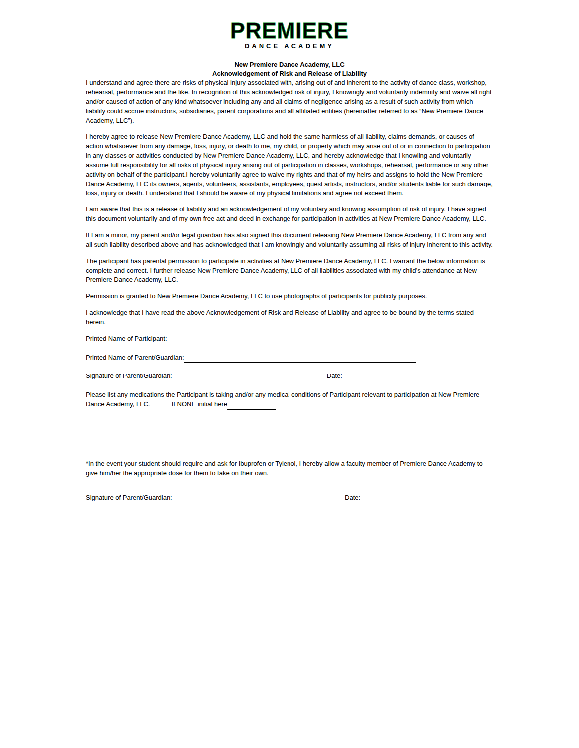PREMIERE
DANCE ACADEMY
New Premiere Dance Academy, LLC Acknowledgement of Risk and Release of Liability
I understand and agree there are risks of physical injury associated with, arising out of and inherent to the activity of dance class, workshop, rehearsal, performance and the like. In recognition of this acknowledged risk of injury, I knowingly and voluntarily indemnify and waive all right and/or caused of action of any kind whatsoever including any and all claims of negligence arising as a result of such activity from which liability could accrue instructors, subsidiaries, parent corporations and all affiliated entities (hereinafter referred to as “New Premiere Dance Academy, LLC”).
I hereby agree to release New Premiere Dance Academy, LLC and hold the same harmless of all liability, claims demands, or causes of action whatsoever from any damage, loss, injury, or death to me, my child, or property which may arise out of or in connection to participation in any classes or activities conducted by New Premiere Dance Academy, LLC, and hereby acknowledge that I knowling and voluntarily assume full responsibility for all risks of physical injury arising out of participation in classes, workshops, rehearsal, performance or any other activity on behalf of the participant.I hereby voluntarily agree to waive my rights and that of my heirs and assigns to hold the New Premiere Dance Academy, LLC its owners, agents, volunteers, assistants, employees, guest artists, instructors, and/or students liable for such damage, loss, injury or death. I understand that I should be aware of my physical limitations and agree not exceed them.
I am aware that this is a release of liability and an acknowledgement of my voluntary and knowing assumption of risk of injury. I have signed this document voluntarily and of my own free act and deed in exchange for participation in activities at New Premiere Dance Academy, LLC.
If I am a minor, my parent and/or legal guardian has also signed this document releasing New Premiere Dance Academy, LLC from any and all such liability described above and has acknowledged that I am knowingly and voluntarily assuming all risks of injury inherent to this activity.
The participant has parental permission to participate in activities at New Premiere Dance Academy, LLC. I warrant the below information is complete and correct. I further release New Premiere Dance Academy, LLC of all liabilities associated with my child’s attendance at New Premiere Dance Academy, LLC.
Permission is granted to New Premiere Dance Academy, LLC to use photographs of participants for publicity purposes.
I acknowledge that I have read the above Acknowledgement of Risk and Release of Liability and agree to be bound by the terms stated herein.
Printed Name of Participant:
Printed Name of Parent/Guardian:
Signature of Parent/Guardian: Date:
Please list any medications the Participant is taking and/or any medical conditions of Participant relevant to participation at New Premiere Dance Academy, LLC. If NONE initial here
*In the event your student should require and ask for Ibuprofen or Tylenol, I hereby allow a faculty member of Premiere Dance Academy to give him/her the appropriate dose for them to take on their own.
Signature of Parent/Guardian: Date: